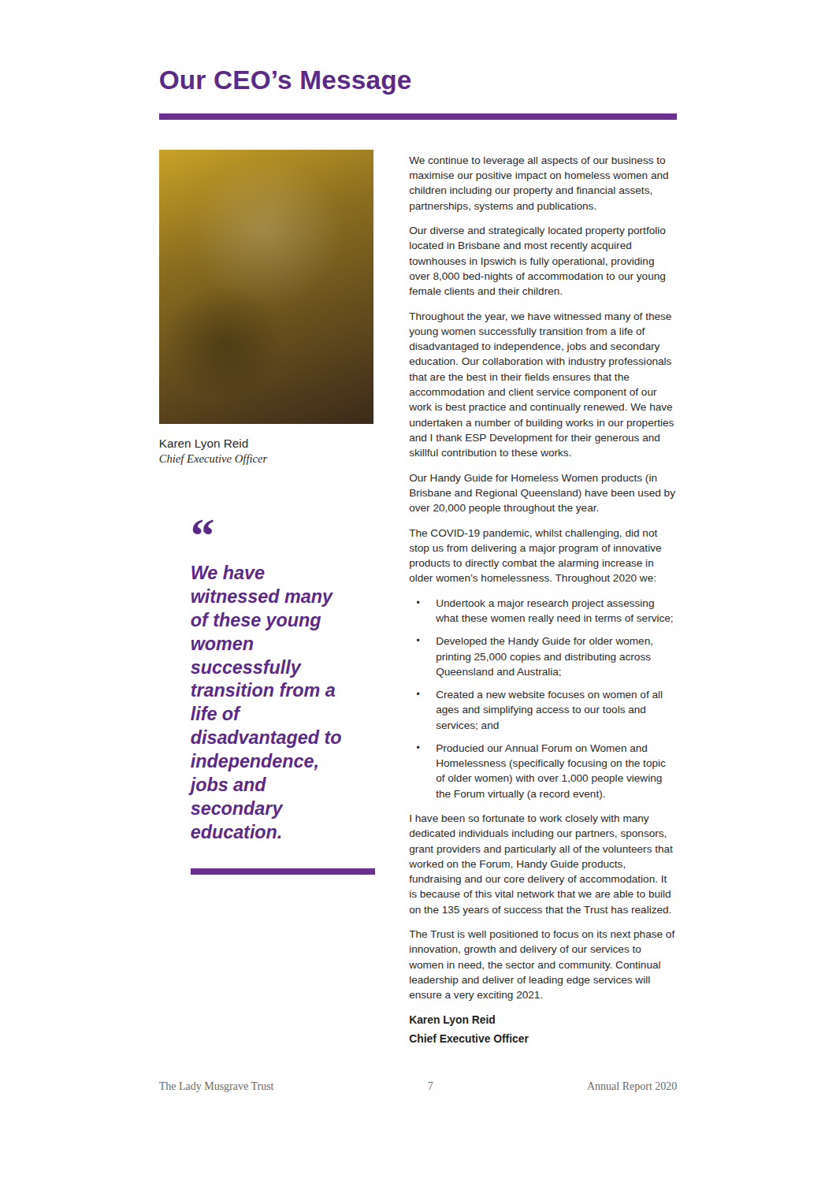Our CEO’s Message
Karen Lyon Reid
Chief Executive Officer
“
We have witnessed many of these young women successfully transition from a life of disadvantaged to independence, jobs and secondary education.
We continue to leverage all aspects of our business to maximise our positive impact on homeless women and children including our property and financial assets, partnerships, systems and publications.
Our diverse and strategically located property portfolio located in Brisbane and most recently acquired townhouses in Ipswich is fully operational, providing over 8,000 bed-nights of accommodation to our young female clients and their children.
Throughout the year, we have witnessed many of these young women successfully transition from a life of disadvantaged to independence, jobs and secondary education. Our collaboration with industry professionals that are the best in their fields ensures that the accommodation and client service component of our work is best practice and continually renewed. We have undertaken a number of building works in our properties and I thank ESP Development for their generous and skillful contribution to these works.
Our Handy Guide for Homeless Women products (in Brisbane and Regional Queensland) have been used by over 20,000 people throughout the year.
The COVID-19 pandemic, whilst challenging, did not stop us from delivering a major program of innovative products to directly combat the alarming increase in older women’s homelessness. Throughout 2020 we:
Undertook a major research project assessing what these women really need in terms of service;
Developed the Handy Guide for older women, printing 25,000 copies and distributing across Queensland and Australia;
Created a new website focuses on women of all ages and simplifying access to our tools and services; and
Producied our Annual Forum on Women and Homelessness (specifically focusing on the topic of older women) with over 1,000 people viewing the Forum virtually (a record event).
I have been so fortunate to work closely with many dedicated individuals including our partners, sponsors, grant providers and particularly all of the volunteers that worked on the Forum, Handy Guide products, fundraising and our core delivery of accommodation. It is because of this vital network that we are able to build on the 135 years of success that the Trust has realized.
The Trust is well positioned to focus on its next phase of innovation, growth and delivery of our services to women in need, the sector and community. Continual leadership and deliver of leading edge services will ensure a very exciting 2021.
Karen Lyon Reid
Chief Executive Officer
The Lady Musgrave Trust
7
Annual Report 2020